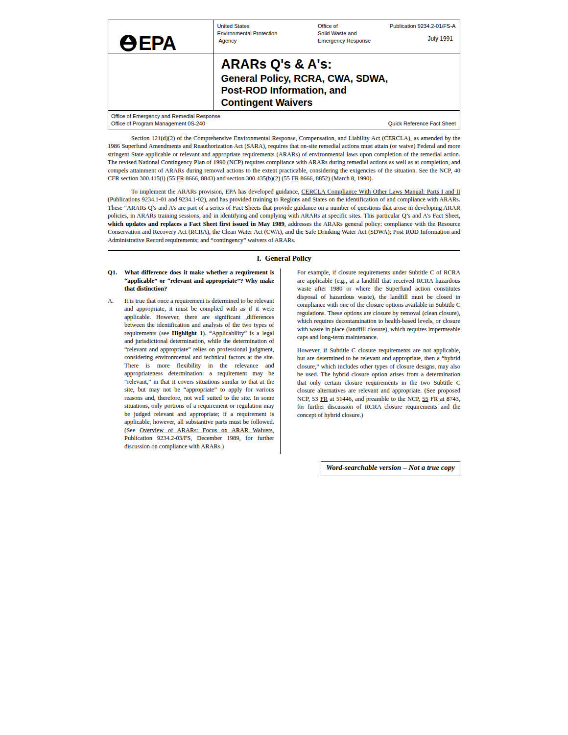EPA
United States
Environmental Protection
Agency
Office of
Solid Waste and
Emergency Response
Publication 9234.2-01/FS-A
July 1991
ARARs Q's & A's:
General Policy, RCRA, CWA, SDWA,
Post-ROD Information, and
Contingent Waivers
Office of Emergency and Remedial Response
Office of Program Management 0S-240
Quick Reference Fact Sheet
Section 121(d)(2) of the Comprehensive Environmental Response, Compensation, and Liability Act (CERCLA), as amended by the 1986 Superfund Amendments and Reauthorization Act (SARA), requires that on-site remedial actions must attain (or waive) Federal and more stringent State applicable or relevant and appropriate requirements (ARARs) of environmental laws upon completion of the remedial action. The revised National Contingency Plan of 1990 (NCP) requires compliance with ARARs during remedial actions as well as at completion, and compels attainment of ARARs during removal actions to the extent practicable, considering the exigencies of the situation. See the NCP, 40 CFR section 300.415(i) (55 FR 8666, 8843) and section 300.435(b)(2) (55 FR 8666, 8852) (March 8, 1990).
To implement the ARARs provision, EPA has developed guidance, CERCLA Compliance With Other Laws Manual: Parts I and II (Publications 9234.1-01 and 9234.1-02), and has provided training to Regions and States on the identification of and compliance with ARARs. These “ARARs Q’s and A’s are part of a series of Fact Sheets that provide guidance on a number of questions that arose in developing ARAR policies, in ARARs training sessions, and in identifying and complying with ARARs at specific sites. This particular Q’s and A’s Fact Sheet, which updates and replaces a Fact Sheet first issued in May 1989, addresses the ARARs general policy; compliance with the Resource Conservation and Recovery Act (RCRA), the Clean Water Act (CWA), and the Safe Drinking Water Act (SDWA); Post-ROD Information and Administrative Record requirements; and “contingency” waivers of ARARs.
I. General Policy
Q1.
What difference does it make whether a requirement is “applicable” or “relevant and appropriate”? Why make that distinction?
A.
It is true that once a requirement is determined to be relevant and appropriate, it must be complied with as if it were applicable. However, there are significant ,differences between the identification and analysis of the two types of requirements (see Highlight 1). “Applicability” is a legal and jurisdictional determination, while the determination of “relevant and appropriate” relies on professional judgment, considering environmental and technical factors at the site. There is more flexibility in the relevance and appropriateness determination: a requirement may be “relevant,” in that it covers situations similar to that at the site, but may not be “appropriate” to apply for various reasons and, therefore, not well suited to the site. In some situations, only portions of a requirement or regulation may be judged relevant and appropriate; if a requirement is applicable, however, all substantive parts must be followed. (See Overview of ARARs: Focus on ARAR Waivers, Publication 9234.2-03/FS, December 1989, for further discussion on compliance with ARARs.)
For example, if closure requirements under Subtitle C of RCRA are applicable (e.g., at a landfill that received RCRA hazardous waste after 1980 or where the Superfund action constitutes disposal of hazardous waste), the landfill must be closed in compliance with one of the closure options available in Subtitle C regulations. These options are closure by removal (clean closure), which requires decontamination to health-based levels, or closure with waste in place (landfill closure), which requires impermeable caps and long-term maintenance.
However, if Subtitle C closure requirements are not applicable, but are determined to be relevant and appropriate, then a “hybrid closure,” which includes other types of closure designs, may also be used. The hybrid closure option arises from a determination that only certain closure requirements in the two Subtitle C closure alternatives are relevant and appropriate. (See proposed NCP, 53 FR at 51446, and preamble to the NCP, 55 FR at 8743, for further discussion of RCRA closure requirements and the concept of hybrid closure.)
Word-searchable version – Not a true copy